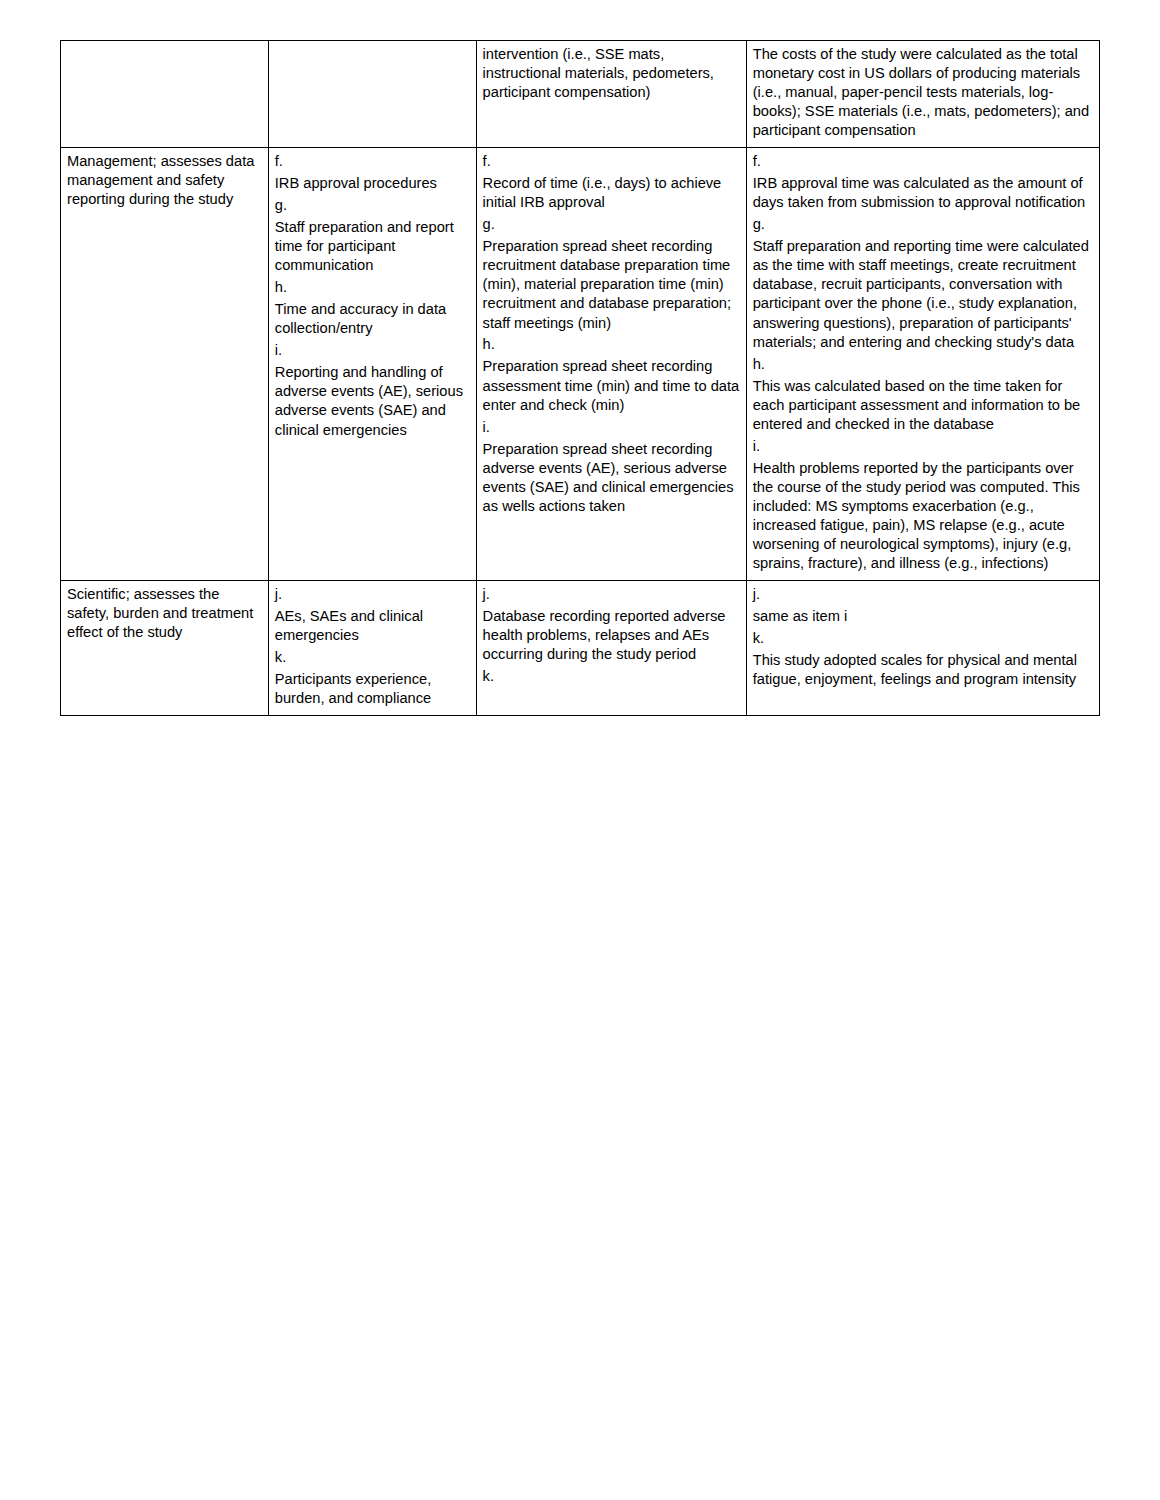| | | intervention (i.e., SSE mats, instructional materials, pedometers, participant compensation) | The costs of the study were calculated as the total monetary cost in US dollars of producing materials (i.e., manual, paper-pencil tests materials, log-books); SSE materials (i.e., mats, pedometers); and participant compensation |
| Management; assesses data management and safety reporting during the study | f. IRB approval procedures g. Staff preparation and report time for participant communication h. Time and accuracy in data collection/entry i. Reporting and handling of adverse events (AE), serious adverse events (SAE) and clinical emergencies | f. Record of time (i.e., days) to achieve initial IRB approval g. Preparation spread sheet recording recruitment database preparation time (min), material preparation time (min) recruitment and database preparation; staff meetings (min) h. Preparation spread sheet recording assessment time (min) and time to data enter and check (min) i. Preparation spread sheet recording adverse events (AE), serious adverse events (SAE) and clinical emergencies as wells actions taken | f. IRB approval time was calculated as the amount of days taken from submission to approval notification g. Staff preparation and reporting time were calculated as the time with staff meetings, create recruitment database, recruit participants, conversation with participant over the phone (i.e., study explanation, answering questions), preparation of participants' materials; and entering and checking study's data h. This was calculated based on the time taken for each participant assessment and information to be entered and checked in the database i. Health problems reported by the participants over the course of the study period was computed. This included: MS symptoms exacerbation (e.g., increased fatigue, pain), MS relapse (e.g., acute worsening of neurological symptoms), injury (e.g, sprains, fracture), and illness (e.g., infections) |
| Scientific; assesses the safety, burden and treatment effect of the study | j. AEs, SAEs and clinical emergencies k. Participants experience, burden, and compliance | j. Database recording reported adverse health problems, relapses and AEs occurring during the study period k. | j. same as item i k. This study adopted scales for physical and mental fatigue, enjoyment, feelings and program intensity |